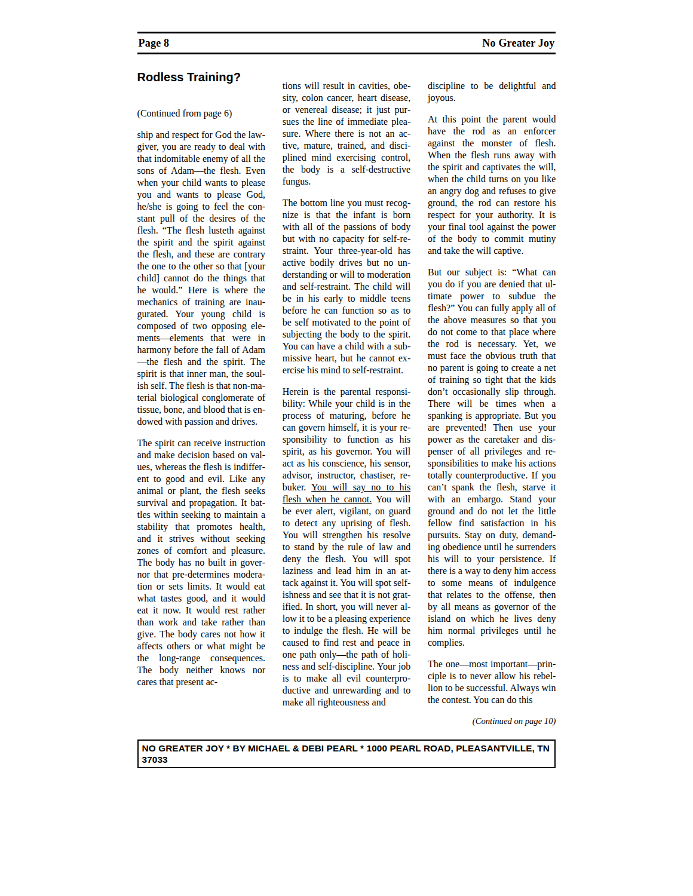Page 8 No Greater Joy
Rodless Training?
(Continued from page 6)
ship and respect for God the law-giver, you are ready to deal with that indomitable enemy of all the sons of Adam—the flesh. Even when your child wants to please you and wants to please God, he/she is going to feel the constant pull of the desires of the flesh. “The flesh lusteth against the spirit and the spirit against the flesh, and these are contrary the one to the other so that [your child] cannot do the things that he would.” Here is where the mechanics of training are inaugurated. Your young child is composed of two opposing elements—elements that were in harmony before the fall of Adam—the flesh and the spirit. The spirit is that inner man, the soulish self. The flesh is that non-material biological conglomerate of tissue, bone, and blood that is endowed with passion and drives.
The spirit can receive instruction and make decision based on values, whereas the flesh is indifferent to good and evil. Like any animal or plant, the flesh seeks survival and propagation. It battles within seeking to maintain a stability that promotes health, and it strives without seeking zones of comfort and pleasure. The body has no built in governor that pre-determines moderation or sets limits. It would eat what tastes good, and it would eat it now. It would rest rather than work and take rather than give. The body cares not how it affects others or what might be the long-range consequences. The body neither knows nor cares that present ac-
tions will result in cavities, obesity, colon cancer, heart disease, or venereal disease; it just pursues the line of immediate pleasure. Where there is not an active, mature, trained, and disciplined mind exercising control, the body is a self-destructive fungus.
The bottom line you must recognize is that the infant is born with all of the passions of body but with no capacity for self-restraint. Your three-year-old has active bodily drives but no understanding or will to moderation and self-restraint. The child will be in his early to middle teens before he can function so as to be self motivated to the point of subjecting the body to the spirit. You can have a child with a submissive heart, but he cannot exercise his mind to self-restraint.
Herein is the parental responsibility: While your child is in the process of maturing, before he can govern himself, it is your responsibility to function as his spirit, as his governor. You will act as his conscience, his sensor, advisor, instructor, chastiser, rebuker. You will say no to his flesh when he cannot. You will be ever alert, vigilant, on guard to detect any uprising of flesh. You will strengthen his resolve to stand by the rule of law and deny the flesh. You will spot laziness and lead him in an attack against it. You will spot selfishness and see that it is not gratified. In short, you will never allow it to be a pleasing experience to indulge the flesh. He will be caused to find rest and peace in one path only—the path of holiness and self-discipline. Your job is to make all evil counterproductive and unrewarding and to make all righteousness and
discipline to be delightful and joyous.
At this point the parent would have the rod as an enforcer against the monster of flesh. When the flesh runs away with the spirit and captivates the will, when the child turns on you like an angry dog and refuses to give ground, the rod can restore his respect for your authority. It is your final tool against the power of the body to commit mutiny and take the will captive.
But our subject is: “What can you do if you are denied that ultimate power to subdue the flesh?” You can fully apply all of the above measures so that you do not come to that place where the rod is necessary. Yet, we must face the obvious truth that no parent is going to create a net of training so tight that the kids don’t occasionally slip through. There will be times when a spanking is appropriate. But you are prevented! Then use your power as the caretaker and dispenser of all privileges and responsibilities to make his actions totally counterproductive. If you can’t spank the flesh, starve it with an embargo. Stand your ground and do not let the little fellow find satisfaction in his pursuits. Stay on duty, demanding obedience until he surrenders his will to your persistence. If there is a way to deny him access to some means of indulgence that relates to the offense, then by all means as governor of the island on which he lives deny him normal privileges until he complies.
The one—most important—principle is to never allow his rebellion to be successful. Always win the contest. You can do this
(Continued on page 10)
NO GREATER JOY * BY MICHAEL & DEBI PEARL * 1000 PEARL ROAD, PLEASANTVILLE, TN 37033